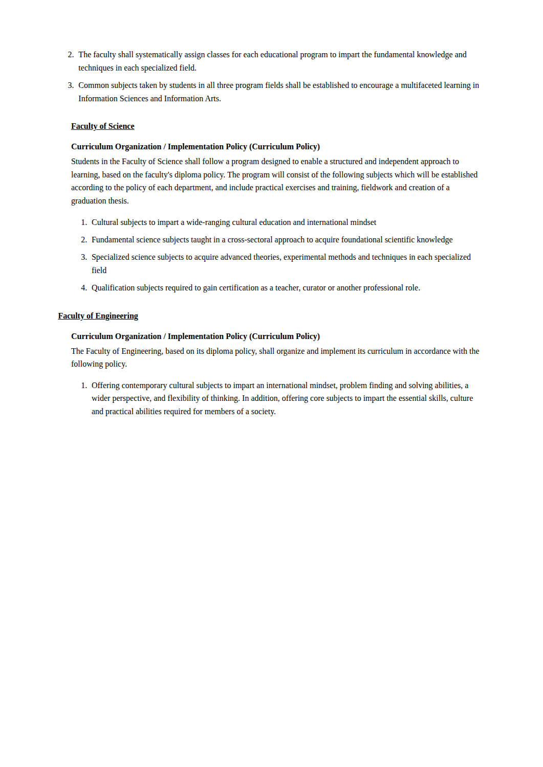The faculty shall systematically assign classes for each educational program to impart the fundamental knowledge and techniques in each specialized field.
Common subjects taken by students in all three program fields shall be established to encourage a multifaceted learning in Information Sciences and Information Arts.
Faculty of Science
Curriculum Organization / Implementation Policy (Curriculum Policy)
Students in the Faculty of Science shall follow a program designed to enable a structured and independent approach to learning, based on the faculty's diploma policy. The program will consist of the following subjects which will be established according to the policy of each department, and include practical exercises and training, fieldwork and creation of a graduation thesis.
Cultural subjects to impart a wide-ranging cultural education and international mindset
Fundamental science subjects taught in a cross-sectoral approach to acquire foundational scientific knowledge
Specialized science subjects to acquire advanced theories, experimental methods and techniques in each specialized field
Qualification subjects required to gain certification as a teacher, curator or another professional role.
Faculty of Engineering
Curriculum Organization / Implementation Policy (Curriculum Policy)
The Faculty of Engineering, based on its diploma policy, shall organize and implement its curriculum in accordance with the following policy.
Offering contemporary cultural subjects to impart an international mindset, problem finding and solving abilities, a wider perspective, and flexibility of thinking. In addition, offering core subjects to impart the essential skills, culture and practical abilities required for members of a society.